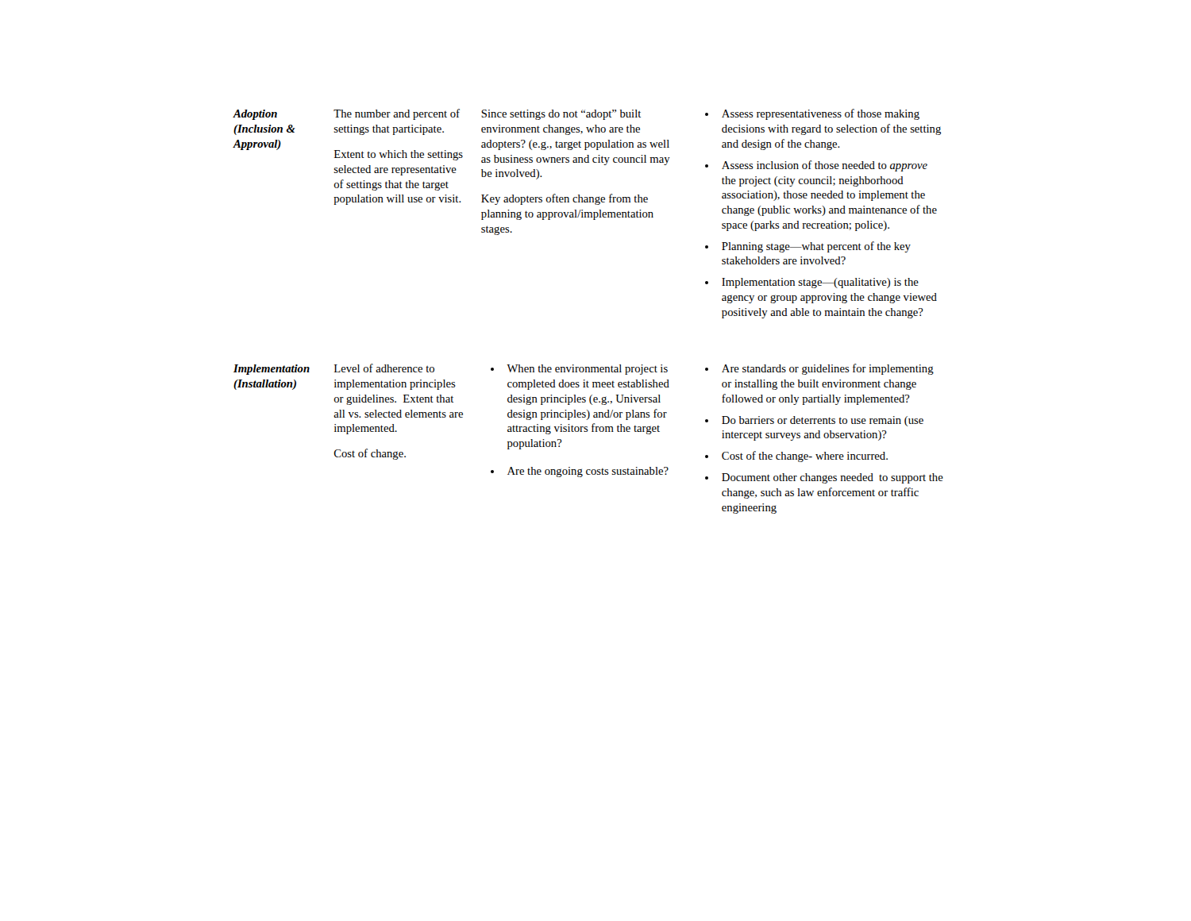| Adoption (Inclusion & Approval) | The number and percent of settings that participate. Extent to which the settings selected are representative of settings that the target population will use or visit. | Since settings do not “adopt” built environment changes, who are the adopters? (e.g., target population as well as business owners and city council may be involved). Key adopters often change from the planning to approval/implementation stages. | Assess representativeness of those making decisions with regard to selection of the setting and design of the change. Assess inclusion of those needed to approve the project (city council; neighborhood association), those needed to implement the change (public works) and maintenance of the space (parks and recreation; police). Planning stage—what percent of the key stakeholders are involved? Implementation stage—(qualitative) is the agency or group approving the change viewed positively and able to maintain the change? |
| Implementation (Installation) | Level of adherence to implementation principles or guidelines. Extent that all vs. selected elements are implemented. Cost of change. | When the environmental project is completed does it meet established design principles (e.g., Universal design principles) and/or plans for attracting visitors from the target population? Are the ongoing costs sustainable? | Are standards or guidelines for implementing or installing the built environment change followed or only partially implemented? Do barriers or deterrents to use remain (use intercept surveys and observation)? Cost of the change- where incurred. Document other changes needed to support the change, such as law enforcement or traffic engineering |